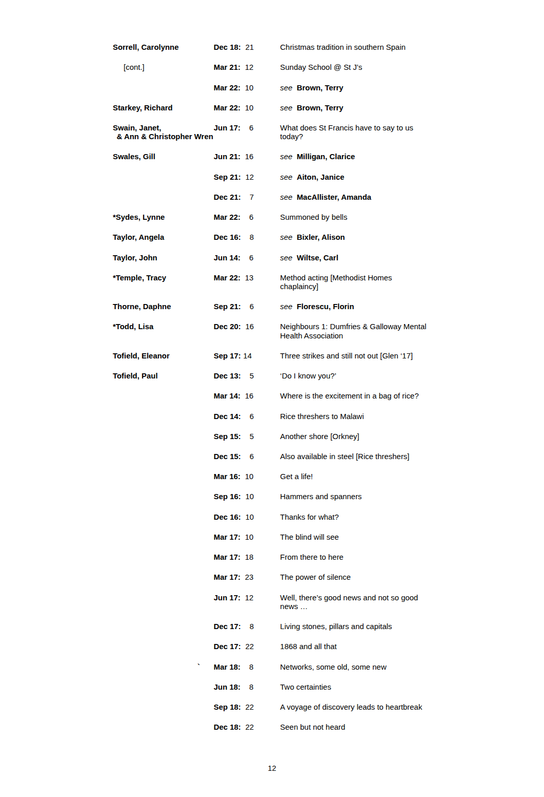| Sorrell, Carolynne | Dec 18: 21 | Christmas tradition in southern Spain |
| [cont.] | Mar 21: 12 | Sunday School @ St J’s |
| | Mar 22: 10 | see Brown, Terry |
| Starkey, Richard | Mar 22: 10 | see Brown, Terry |
| Swain, Janet, & Ann & Christopher Wren | Jun 17: 6 | What does St Francis have to say to us today? |
| Swales, Gill | Jun 21: 16 | see Milligan, Clarice |
| | Sep 21: 12 | see Aiton, Janice |
| | Dec 21: 7 | see MacAllister, Amanda |
| *Sydes, Lynne | Mar 22: 6 | Summoned by bells |
| Taylor, Angela | Dec 16: 8 | see Bixler, Alison |
| Taylor, John | Jun 14: 6 | see Wiltse, Carl |
| *Temple, Tracy | Mar 22: 13 | Method acting [Methodist Homes chaplaincy] |
| Thorne, Daphne | Sep 21: 6 | see Florescu, Florin |
| *Todd, Lisa | Dec 20: 16 | Neighbours 1: Dumfries & Galloway Mental Health Association |
| Tofield, Eleanor | Sep 17: 14 | Three strikes and still not out [Glen ‘17] |
| Tofield, Paul | Dec 13: 5 | ‘Do I know you?’ |
| | Mar 14: 16 | Where is the excitement in a bag of rice? |
| | Dec 14: 6 | Rice threshers to Malawi |
| | Sep 15: 5 | Another shore [Orkney] |
| | Dec 15: 6 | Also available in steel [Rice threshers] |
| | Mar 16: 10 | Get a life! |
| | Sep 16: 10 | Hammers and spanners |
| | Dec 16: 10 | Thanks for what? |
| | Mar 17: 10 | The blind will see |
| | Mar 17: 18 | From there to here |
| | Mar 17: 23 | The power of silence |
| | Jun 17: 12 | Well, there’s good news and not so good news … |
| | Dec 17: 8 | Living stones, pillars and capitals |
| | Dec 17: 22 | 1868 and all that |
| ` | Mar 18: 8 | Networks, some old, some new |
| | Jun 18: 8 | Two certainties |
| | Sep 18: 22 | A voyage of discovery leads to heartbreak |
| | Dec 18: 22 | Seen but not heard |
12